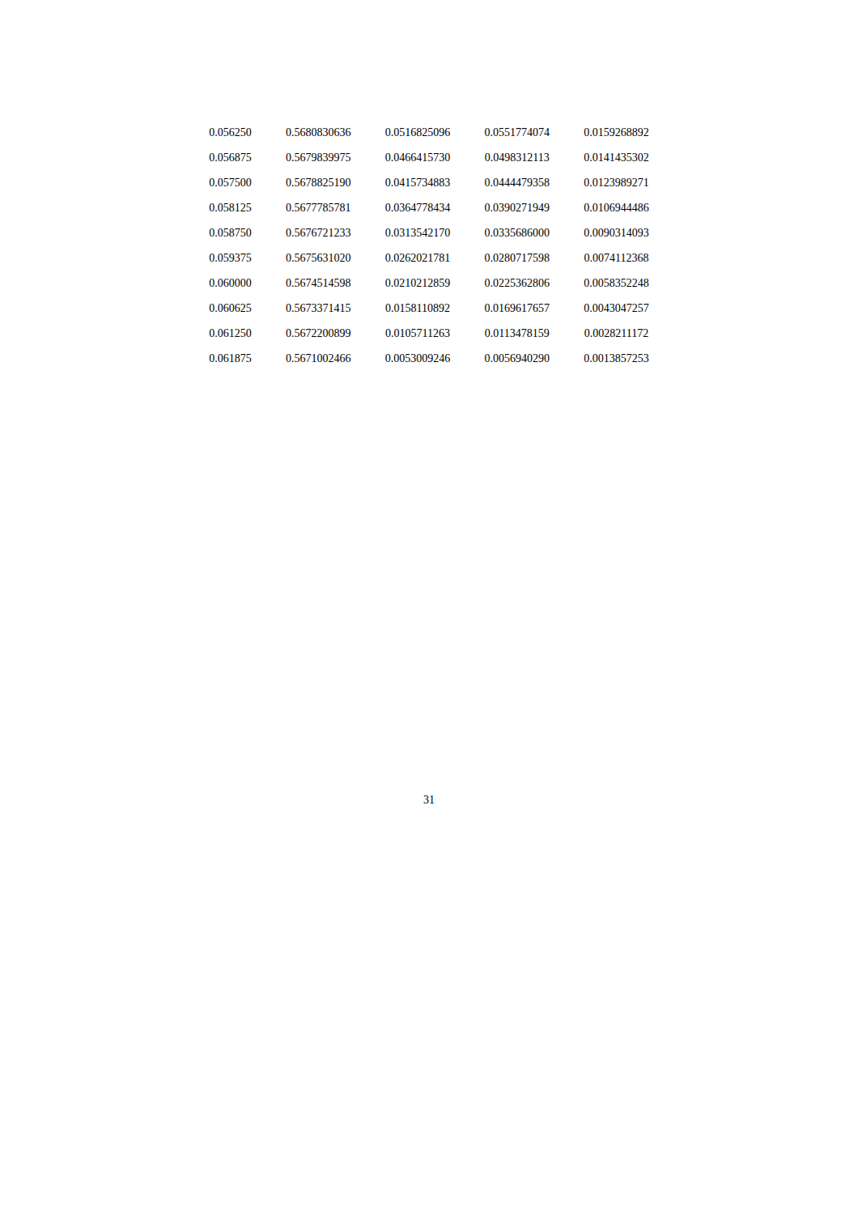| 0.056250 | 0.5680830636 | 0.0516825096 | 0.0551774074 | 0.0159268892 |
| 0.056875 | 0.5679839975 | 0.0466415730 | 0.0498312113 | 0.0141435302 |
| 0.057500 | 0.5678825190 | 0.0415734883 | 0.0444479358 | 0.0123989271 |
| 0.058125 | 0.5677785781 | 0.0364778434 | 0.0390271949 | 0.0106944486 |
| 0.058750 | 0.5676721233 | 0.0313542170 | 0.0335686000 | 0.0090314093 |
| 0.059375 | 0.5675631020 | 0.0262021781 | 0.0280717598 | 0.0074112368 |
| 0.060000 | 0.5674514598 | 0.0210212859 | 0.0225362806 | 0.0058352248 |
| 0.060625 | 0.5673371415 | 0.0158110892 | 0.0169617657 | 0.0043047257 |
| 0.061250 | 0.5672200899 | 0.0105711263 | 0.0113478159 | 0.0028211172 |
| 0.061875 | 0.5671002466 | 0.0053009246 | 0.0056940290 | 0.0013857253 |
31